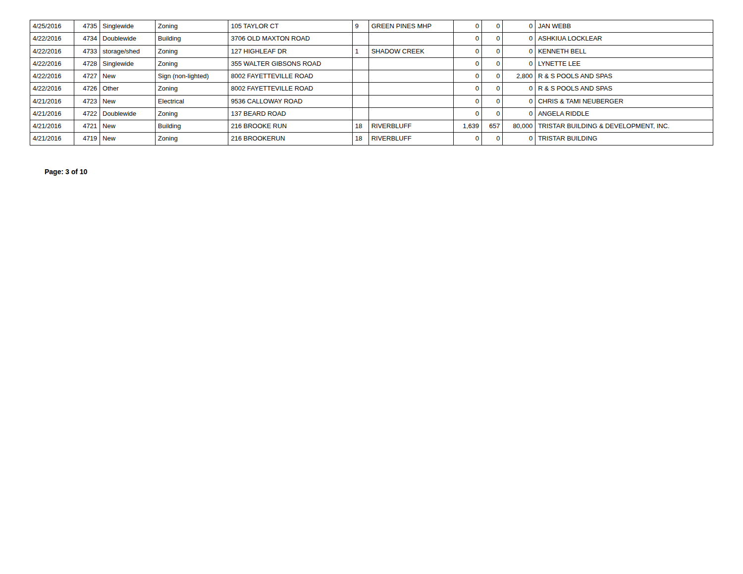| 4/25/2016 | 4735 | Singlewide | Zoning | 105 TAYLOR CT | 9 | GREEN PINES MHP | 0 | 0 | 0 | JAN WEBB |
| 4/22/2016 | 4734 | Doublewide | Building | 3706 OLD MAXTON ROAD | | | 0 | 0 | 0 | ASHKIUA LOCKLEAR |
| 4/22/2016 | 4733 | storage/shed | Zoning | 127 HIGHLEAF DR | 1 | SHADOW CREEK | 0 | 0 | 0 | KENNETH BELL |
| 4/22/2016 | 4728 | Singlewide | Zoning | 355 WALTER GIBSONS ROAD | | | 0 | 0 | 0 | LYNETTE LEE |
| 4/22/2016 | 4727 | New | Sign (non-lighted) | 8002 FAYETTEVILLE ROAD | | | 0 | 0 | 2,800 | R & S POOLS AND SPAS |
| 4/22/2016 | 4726 | Other | Zoning | 8002 FAYETTEVILLE ROAD | | | 0 | 0 | 0 | R & S POOLS AND SPAS |
| 4/21/2016 | 4723 | New | Electrical | 9536 CALLOWAY ROAD | | | 0 | 0 | 0 | CHRIS & TAMI NEUBERGER |
| 4/21/2016 | 4722 | Doublewide | Zoning | 137 BEARD ROAD | | | 0 | 0 | 0 | ANGELA RIDDLE |
| 4/21/2016 | 4721 | New | Building | 216 BROOKE RUN | 18 | RIVERBLUFF | 1,639 | 657 | 80,000 | TRISTAR BUILDING & DEVELOPMENT, INC. |
| 4/21/2016 | 4719 | New | Zoning | 216 BROOKERUN | 18 | RIVERBLUFF | 0 | 0 | 0 | TRISTAR BUILDING |
Page: 3 of 10